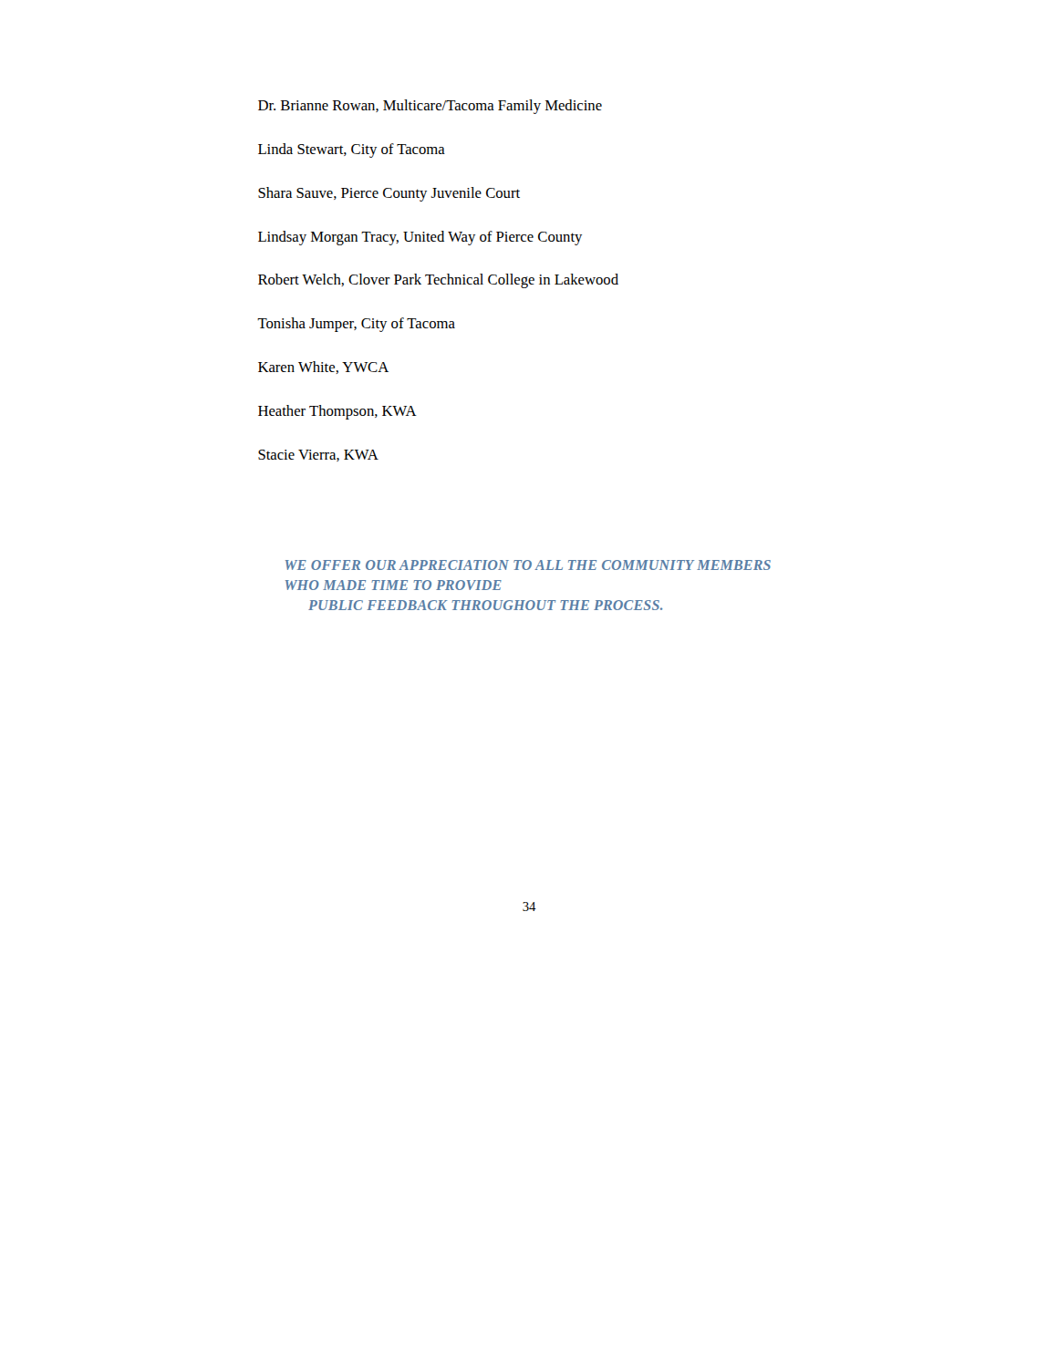Dr. Brianne Rowan, Multicare/Tacoma Family Medicine
Linda Stewart, City of Tacoma
Shara Sauve, Pierce County Juvenile Court
Lindsay Morgan Tracy, United Way of Pierce County
Robert Welch, Clover Park Technical College in Lakewood
Tonisha Jumper, City of Tacoma
Karen White, YWCA
Heather Thompson, KWA
Stacie Vierra, KWA
WE OFFER OUR APPRECIATION TO ALL THE COMMUNITY MEMBERS WHO MADE TIME TO PROVIDE PUBLIC FEEDBACK THROUGHOUT THE PROCESS.
34